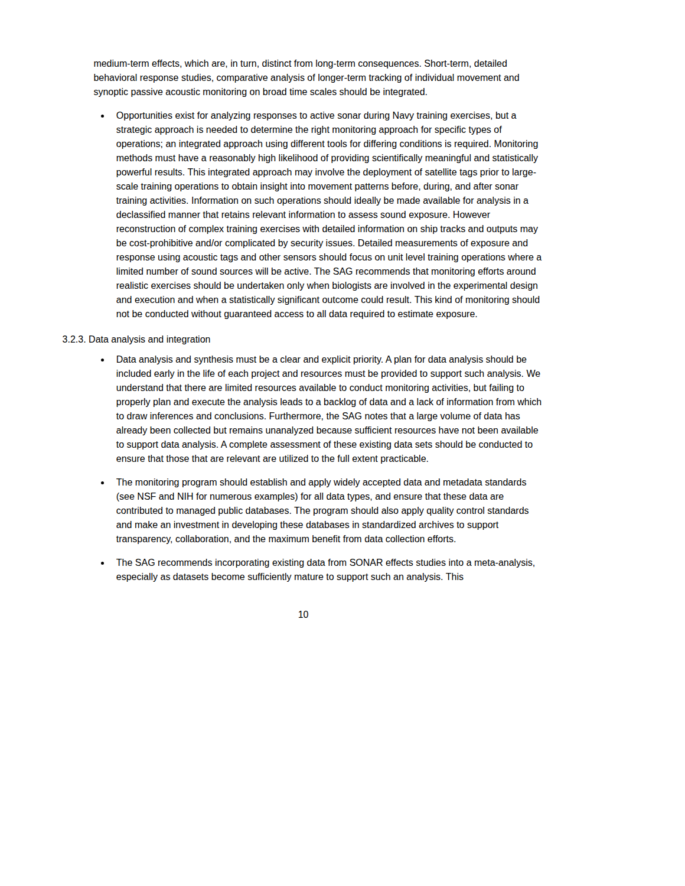medium-term effects, which are, in turn, distinct from long-term consequences. Short-term, detailed behavioral response studies, comparative analysis of longer-term tracking of individual movement and synoptic passive acoustic monitoring on broad time scales should be integrated.
Opportunities exist for analyzing responses to active sonar during Navy training exercises, but a strategic approach is needed to determine the right monitoring approach for specific types of operations; an integrated approach using different tools for differing conditions is required. Monitoring methods must have a reasonably high likelihood of providing scientifically meaningful and statistically powerful results. This integrated approach may involve the deployment of satellite tags prior to large-scale training operations to obtain insight into movement patterns before, during, and after sonar training activities. Information on such operations should ideally be made available for analysis in a declassified manner that retains relevant information to assess sound exposure. However reconstruction of complex training exercises with detailed information on ship tracks and outputs may be cost-prohibitive and/or complicated by security issues. Detailed measurements of exposure and response using acoustic tags and other sensors should focus on unit level training operations where a limited number of sound sources will be active. The SAG recommends that monitoring efforts around realistic exercises should be undertaken only when biologists are involved in the experimental design and execution and when a statistically significant outcome could result. This kind of monitoring should not be conducted without guaranteed access to all data required to estimate exposure.
3.2.3. Data analysis and integration
Data analysis and synthesis must be a clear and explicit priority. A plan for data analysis should be included early in the life of each project and resources must be provided to support such analysis. We understand that there are limited resources available to conduct monitoring activities, but failing to properly plan and execute the analysis leads to a backlog of data and a lack of information from which to draw inferences and conclusions. Furthermore, the SAG notes that a large volume of data has already been collected but remains unanalyzed because sufficient resources have not been available to support data analysis. A complete assessment of these existing data sets should be conducted to ensure that those that are relevant are utilized to the full extent practicable.
The monitoring program should establish and apply widely accepted data and metadata standards (see NSF and NIH for numerous examples) for all data types, and ensure that these data are contributed to managed public databases. The program should also apply quality control standards and make an investment in developing these databases in standardized archives to support transparency, collaboration, and the maximum benefit from data collection efforts.
The SAG recommends incorporating existing data from SONAR effects studies into a meta-analysis, especially as datasets become sufficiently mature to support such an analysis. This
10